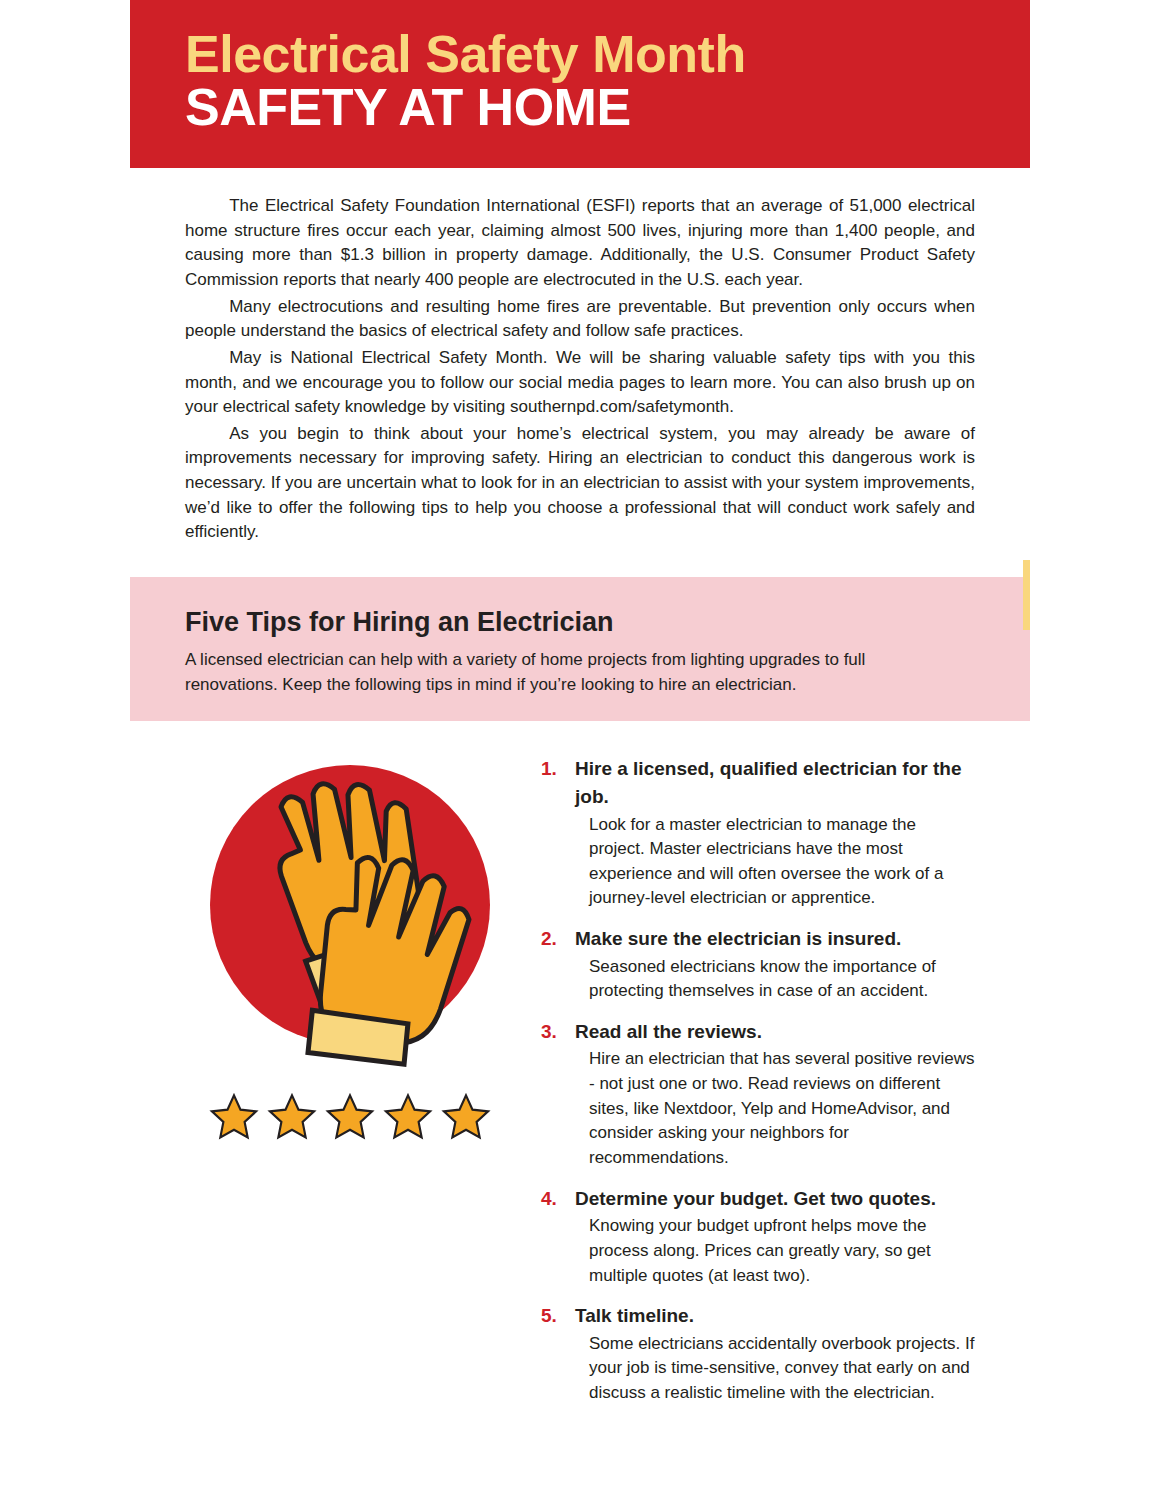Electrical Safety Month Safety at Home
The Electrical Safety Foundation International (ESFI) reports that an average of 51,000 electrical home structure fires occur each year, claiming almost 500 lives, injuring more than 1,400 people, and causing more than $1.3 billion in property damage. Additionally, the U.S. Consumer Product Safety Commission reports that nearly 400 people are electrocuted in the U.S. each year.
Many electrocutions and resulting home fires are preventable. But prevention only occurs when people understand the basics of electrical safety and follow safe practices.
May is National Electrical Safety Month. We will be sharing valuable safety tips with you this month, and we encourage you to follow our social media pages to learn more. You can also brush up on your electrical safety knowledge by visiting southernpd.com/safetymonth.
As you begin to think about your home’s electrical system, you may already be aware of improvements necessary for improving safety. Hiring an electrician to conduct this dangerous work is necessary. If you are uncertain what to look for in an electrician to assist with your system improvements, we’d like to offer the following tips to help you choose a professional that will conduct work safely and efficiently.
Five Tips for Hiring an Electrician
A licensed electrician can help with a variety of home projects from lighting upgrades to full renovations. Keep the following tips in mind if you’re looking to hire an electrician.
Hire a licensed, qualified electrician for the job. Look for a master electrician to manage the project. Master electricians have the most experience and will often oversee the work of a journey-level electrician or apprentice.
Make sure the electrician is insured. Seasoned electricians know the importance of protecting themselves in case of an accident.
Read all the reviews. Hire an electrician that has several positive reviews - not just one or two. Read reviews on different sites, like Nextdoor, Yelp and HomeAdvisor, and consider asking your neighbors for recommendations.
Determine your budget. Get two quotes. Knowing your budget upfront helps move the process along. Prices can greatly vary, so get multiple quotes (at least two).
Talk timeline. Some electricians accidentally overbook projects. If your job is time-sensitive, convey that early on and discuss a realistic timeline with the electrician.